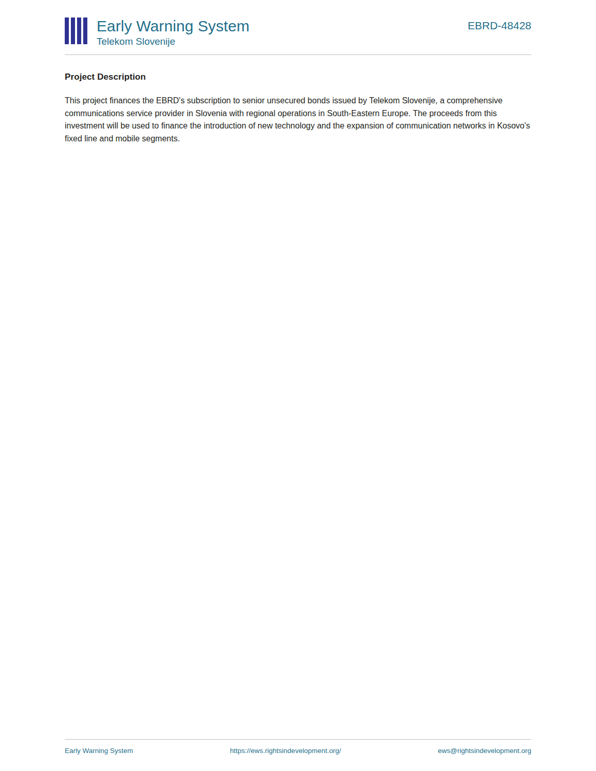Early Warning System
Telekom Slovenije
EBRD-48428
Project Description
This project finances the EBRD's subscription to senior unsecured bonds issued by Telekom Slovenije, a comprehensive communications service provider in Slovenia with regional operations in South-Eastern Europe. The proceeds from this investment will be used to finance the introduction of new technology and the expansion of communication networks in Kosovo's fixed line and mobile segments.
Early Warning System
https://ews.rightsindevelopment.org/
ews@rightsindevelopment.org